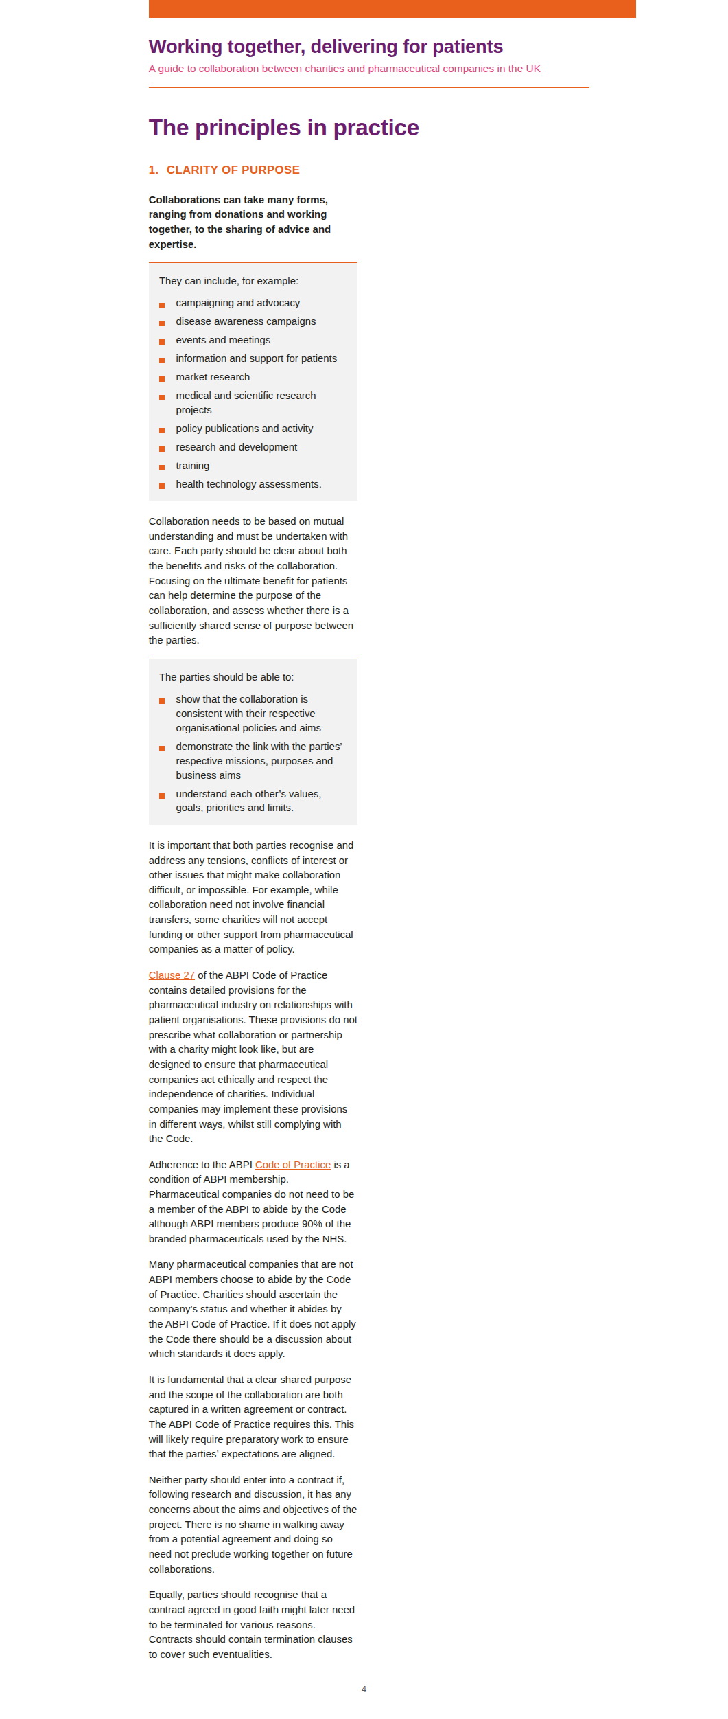Working together, delivering for patients
A guide to collaboration between charities and pharmaceutical companies in the UK
The principles in practice
1. CLARITY OF PURPOSE
Collaborations can take many forms, ranging from donations and working together, to the sharing of advice and expertise.
They can include, for example:
campaigning and advocacy
disease awareness campaigns
events and meetings
information and support for patients
market research
medical and scientific research projects
policy publications and activity
research and development
training
health technology assessments.
Collaboration needs to be based on mutual understanding and must be undertaken with care. Each party should be clear about both the benefits and risks of the collaboration. Focusing on the ultimate benefit for patients can help determine the purpose of the collaboration, and assess whether there is a sufficiently shared sense of purpose between the parties.
The parties should be able to:
show that the collaboration is consistent with their respective organisational policies and aims
demonstrate the link with the parties’ respective missions, purposes and business aims
understand each other’s values, goals, priorities and limits.
It is important that both parties recognise and address any tensions, conflicts of interest or other issues that might make collaboration difficult, or impossible. For example, while collaboration need not involve financial transfers, some charities will not accept funding or other support from pharmaceutical companies as a matter of policy.
Clause 27 of the ABPI Code of Practice contains detailed provisions for the pharmaceutical industry on relationships with patient organisations. These provisions do not prescribe what collaboration or partnership with a charity might look like, but are designed to ensure that pharmaceutical companies act ethically and respect the independence of charities. Individual companies may implement these provisions in different ways, whilst still complying with the Code.
Adherence to the ABPI Code of Practice is a condition of ABPI membership. Pharmaceutical companies do not need to be a member of the ABPI to abide by the Code although ABPI members produce 90% of the branded pharmaceuticals used by the NHS.
Many pharmaceutical companies that are not ABPI members choose to abide by the Code of Practice. Charities should ascertain the company’s status and whether it abides by the ABPI Code of Practice. If it does not apply the Code there should be a discussion about which standards it does apply.
It is fundamental that a clear shared purpose and the scope of the collaboration are both captured in a written agreement or contract. The ABPI Code of Practice requires this. This will likely require preparatory work to ensure that the parties’ expectations are aligned.
Neither party should enter into a contract if, following research and discussion, it has any concerns about the aims and objectives of the project. There is no shame in walking away from a potential agreement and doing so need not preclude working together on future collaborations.
Equally, parties should recognise that a contract agreed in good faith might later need to be terminated for various reasons. Contracts should contain termination clauses to cover such eventualities.
4